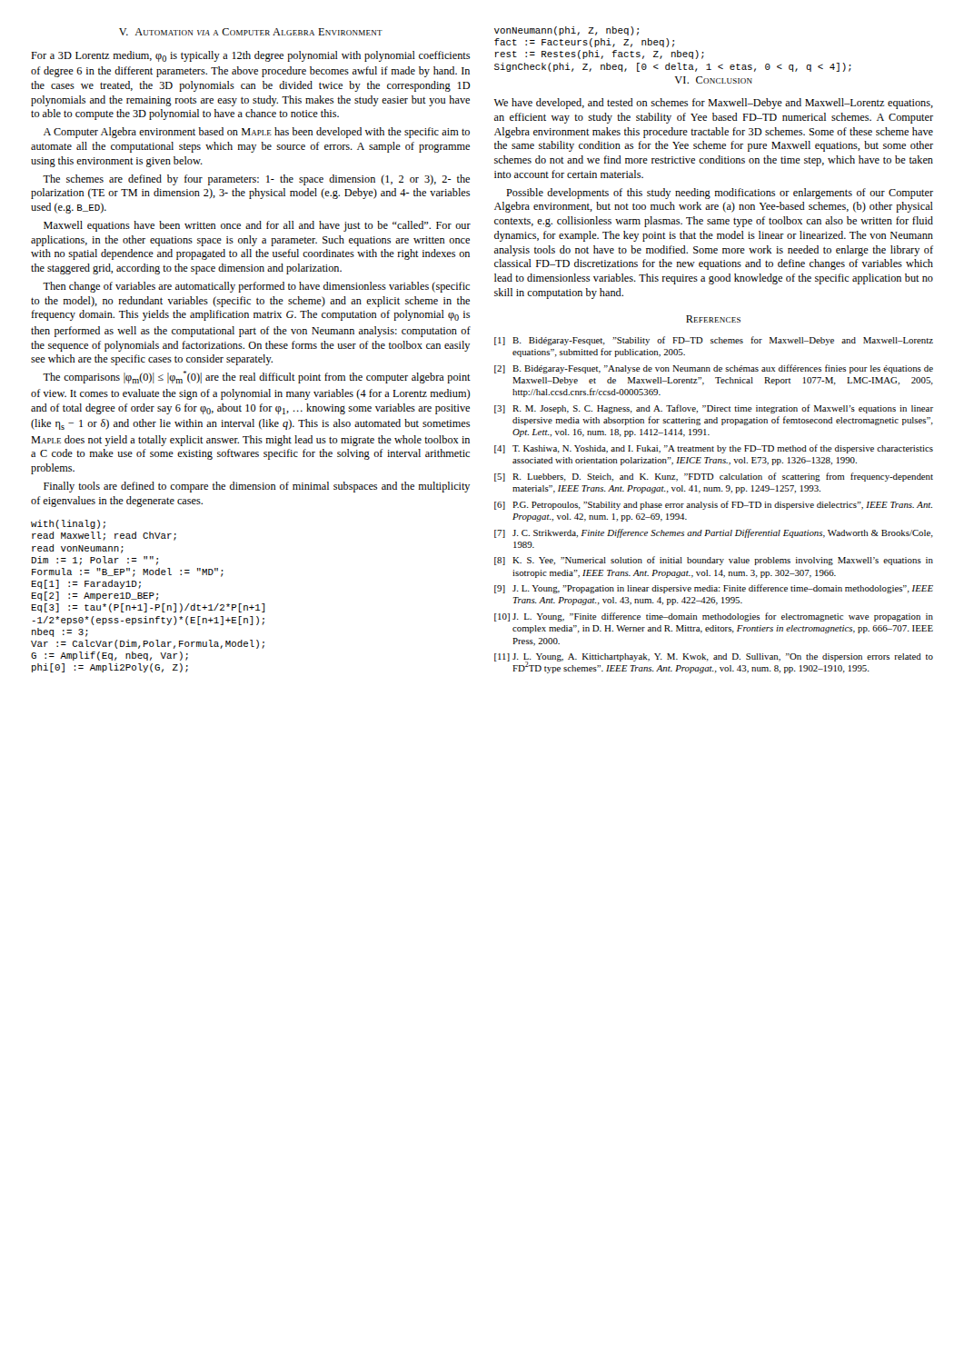V. Automation via a Computer Algebra Environment
For a 3D Lorentz medium, φ0 is typically a 12th degree polynomial with polynomial coefficients of degree 6 in the different parameters. The above procedure becomes awful if made by hand. In the cases we treated, the 3D polynomials can be divided twice by the corresponding 1D polynomials and the remaining roots are easy to study. This makes the study easier but you have to able to compute the 3D polynomial to have a chance to notice this.
A Computer Algebra environment based on Maple has been developed with the specific aim to automate all the computational steps which may be source of errors. A sample of programme using this environment is given below.
The schemes are defined by four parameters: 1- the space dimension (1, 2 or 3), 2- the polarization (TE or TM in dimension 2), 3- the physical model (e.g. Debye) and 4- the variables used (e.g. B_ED).
Maxwell equations have been written once and for all and have just to be “called”. For our applications, in the other equations space is only a parameter. Such equations are written once with no spatial dependence and propagated to all the useful coordinates with the right indexes on the staggered grid, according to the space dimension and polarization.
Then change of variables are automatically performed to have dimensionless variables (specific to the model), no redundant variables (specific to the scheme) and an explicit scheme in the frequency domain. This yields the amplification matrix G. The computation of polynomial φ0 is then performed as well as the computational part of the von Neumann analysis: computation of the sequence of polynomials and factorizations. On these forms the user of the toolbox can easily see which are the specific cases to consider separately.
The comparisons |φm(0)| ≤ |φm*(0)| are the real difficult point from the computer algebra point of view. It comes to evaluate the sign of a polynomial in many variables (4 for a Lorentz medium) and of total degree of order say 6 for φ0, about 10 for φ1, … knowing some variables are positive (like ηs − 1 or δ) and other lie within an interval (like q). This is also automated but sometimes Maple does not yield a totally explicit answer. This might lead us to migrate the whole toolbox in a C code to make use of some existing softwares specific for the solving of interval arithmetic problems.
Finally tools are defined to compare the dimension of minimal subspaces and the multiplicity of eigenvalues in the degenerate cases.
with(linalg); read Maxwell; read ChVar; read vonNeumann; Dim := 1; Polar := ""; Formula := "B_EP"; Model := "MD"; Eq[1] := Faraday1D; Eq[2] := Ampere1D_BEP; Eq[3] := tau*(P[n+1]-P[n])/dt+1/2*P[n+1] -1/2*eps0*(epss-epsinfty)*(E[n+1]+E[n]); nbeq := 3; Var := CalcVar(Dim,Polar,Formula,Model); G := Amplif(Eq, nbeq, Var); phi[0] := Ampli2Poly(G, Z); vonNeumann(phi, Z, nbeq); fact := Facteurs(phi, Z, nbeq); rest := Restes(phi, facts, Z, nbeq); SignCheck(phi, Z, nbeq, [0 < delta, 1 < etas, 0 < q, q < 4]);
VI. Conclusion
We have developed, and tested on schemes for Maxwell–Debye and Maxwell–Lorentz equations, an efficient way to study the stability of Yee based FD–TD numerical schemes. A Computer Algebra environment makes this procedure tractable for 3D schemes. Some of these scheme have the same stability condition as for the Yee scheme for pure Maxwell equations, but some other schemes do not and we find more restrictive conditions on the time step, which have to be taken into account for certain materials.
Possible developments of this study needing modifications or enlargements of our Computer Algebra environment, but not too much work are (a) non Yee-based schemes, (b) other physical contexts, e.g. collisionless warm plasmas. The same type of toolbox can also be written for fluid dynamics, for example. The key point is that the model is linear or linearized. The von Neumann analysis tools do not have to be modified. Some more work is needed to enlarge the library of classical FD–TD discretizations for the new equations and to define changes of variables which lead to dimensionless variables. This requires a good knowledge of the specific application but no skill in computation by hand.
References
[1] B. Bidégaray-Fesquet, ”Stability of FD–TD schemes for Maxwell–Debye and Maxwell–Lorentz equations”, submitted for publication, 2005.
[2] B. Bidégaray-Fesquet, ”Analyse de von Neumann de schémas aux différences finies pour les équations de Maxwell–Debye et de Maxwell–Lorentz”, Technical Report 1077-M, LMC-IMAG, 2005, http://hal.ccsd.cnrs.fr/ccsd-00005369.
[3] R. M. Joseph, S. C. Hagness, and A. Taflove, ”Direct time integration of Maxwell’s equations in linear dispersive media with absorption for scattering and propagation of femtosecond electromagnetic pulses”, Opt. Lett., vol. 16, num. 18, pp. 1412–1414, 1991.
[4] T. Kashiwa, N. Yoshida, and I. Fukai, ”A treatment by the FD–TD method of the dispersive characteristics associated with orientation polarization”, IEICE Trans., vol. E73, pp. 1326–1328, 1990.
[5] R. Luebbers, D. Steich, and K. Kunz, ”FDTD calculation of scattering from frequency-dependent materials”, IEEE Trans. Ant. Propagat., vol. 41, num. 9, pp. 1249–1257, 1993.
[6] P.G. Petropoulos, ”Stability and phase error analysis of FD–TD in dispersive dielectrics”, IEEE Trans. Ant. Propagat., vol. 42, num. 1, pp. 62–69, 1994.
[7] J. C. Strikwerda, Finite Difference Schemes and Partial Differential Equations, Wadworth & Brooks/Cole, 1989.
[8] K. S. Yee, ”Numerical solution of initial boundary value problems involving Maxwell’s equations in isotropic media”, IEEE Trans. Ant. Propagat., vol. 14, num. 3, pp. 302–307, 1966.
[9] J. L. Young, ”Propagation in linear dispersive media: Finite difference time–domain methodologies”, IEEE Trans. Ant. Propagat., vol. 43, num. 4, pp. 422–426, 1995.
[10] J. L. Young, ”Finite difference time–domain methodologies for electromagnetic wave propagation in complex media”, in D. H. Werner and R. Mittra, editors, Frontiers in electromagnetics, pp. 666–707. IEEE Press, 2000.
[11] J. L. Young, A. Kittichartphayak, Y. M. Kwok, and D. Sullivan, ”On the dispersion errors related to FD2TD type schemes”. IEEE Trans. Ant. Propagat., vol. 43, num. 8, pp. 1902–1910, 1995.